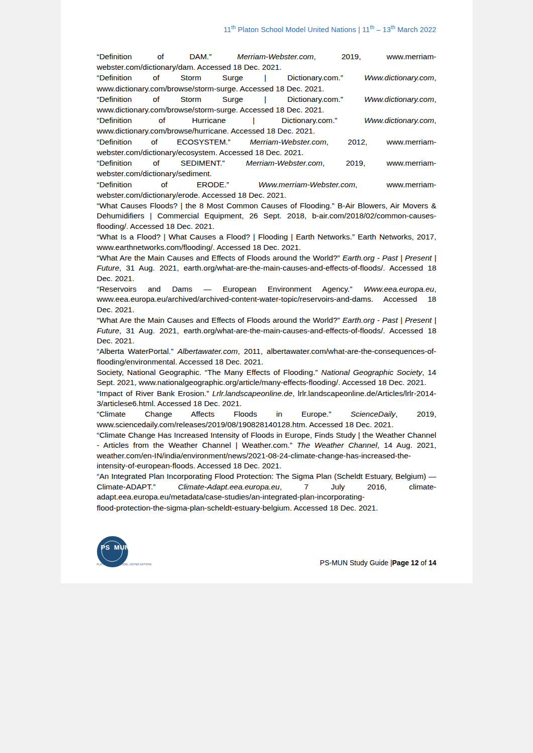11th Platon School Model United Nations | 11th – 13th March 2022
“Definition of DAM.”Merriam-Webster.com, 2019, www.merriam-
webster.com/dictionary/dam. Accessed 18 Dec. 2021.
“Definition of Storm Surge|Dictionary.com.”Www.dictionary.com,
www.dictionary.com/browse/storm-surge. Accessed 18 Dec. 2021.
“Definition of Storm Surge|Dictionary.com.”Www.dictionary.com,
www.dictionary.com/browse/storm-surge. Accessed 18 Dec. 2021.
“Definition of Hurricane|Dictionary.com.”Www.dictionary.com,
www.dictionary.com/browse/hurricane. Accessed 18 Dec. 2021.
“Definition of ECOSYSTEM.”Merriam-Webster.com, 2012, www.merriam-
webster.com/dictionary/ecosystem. Accessed 18 Dec. 2021.
“Definition of SEDIMENT.”Merriam-Webster.com, 2019, www.merriam-
webster.com/dictionary/sediment.
“Definition of ERODE.”Www.merriam-Webster.com, www.merriam-
webster.com/dictionary/erode. Accessed 18 Dec. 2021.
“What Causes Floods? | the 8 Most Common Causes of Flooding.” B-Air Blowers, Air Movers & Dehumidifiers | Commercial Equipment, 26 Sept. 2018, b-air.com/2018/02/common-causes-flooding/. Accessed 18 Dec. 2021.
“What Is a Flood? | What Causes a Flood? | Flooding | Earth Networks.” Earth Networks, 2017, www.earthnetworks.com/flooding/. Accessed 18 Dec. 2021.
“What Are the Main Causes and Effects of Floods around the World?” Earth.org - Past | Present | Future, 31 Aug. 2021, earth.org/what-are-the-main-causes-and-effects-of-floods/. Accessed 18 Dec. 2021.
“Reservoirs and Dams — European Environment Agency.” Www.eea.europa.eu, www.eea.europa.eu/archived/archived-content-water-topic/reservoirs-and-dams. Accessed 18 Dec. 2021.
“What Are the Main Causes and Effects of Floods around the World?” Earth.org - Past | Present | Future, 31 Aug. 2021, earth.org/what-are-the-main-causes-and-effects-of-floods/. Accessed 18 Dec. 2021.
“Alberta WaterPortal.” Albertawater.com, 2011, albertawater.com/what-are-the-consequences-of-flooding/environmental. Accessed 18 Dec. 2021.
Society, National Geographic. “The Many Effects of Flooding.” National Geographic Society, 14 Sept. 2021, www.nationalgeographic.org/article/many-effects-flooding/. Accessed 18 Dec. 2021.
“Impact of River Bank Erosion.” Lrlr.landscapeonline.de, lrlr.landscapeonline.de/Articles/lrlr-2014-3/articlese6.html. Accessed 18 Dec. 2021.
“Climate Change Affects Floods in Europe.” ScienceDaily, 2019, www.sciencedaily.com/releases/2019/08/190828140128.htm. Accessed 18 Dec. 2021.
“Climate Change Has Increased Intensity of Floods in Europe, Finds Study | the Weather Channel - Articles from the Weather Channel | Weather.com.” The Weather Channel, 14 Aug. 2021, weather.com/en-IN/india/environment/news/2021-08-24-climate-change-has-increased-the-intensity-of-european-floods. Accessed 18 Dec. 2021.
“An Integrated Plan Incorporating Flood Protection: The Sigma Plan (Scheldt Estuary, Belgium) — Climate-ADAPT.” Climate-Adapt.eea.europa.eu, 7 July 2016, climate-adapt.eea.europa.eu/metadata/case-studies/an-integrated-plan-incorporating-
flood-protection-the-sigma-plan-scheldt-estuary-belgium. Accessed 18 Dec. 2021.
PS MUN
PLATON SCHOOL MODEL UNITED NATIONS
PS-MUN Study Guide |Page 12 of 14